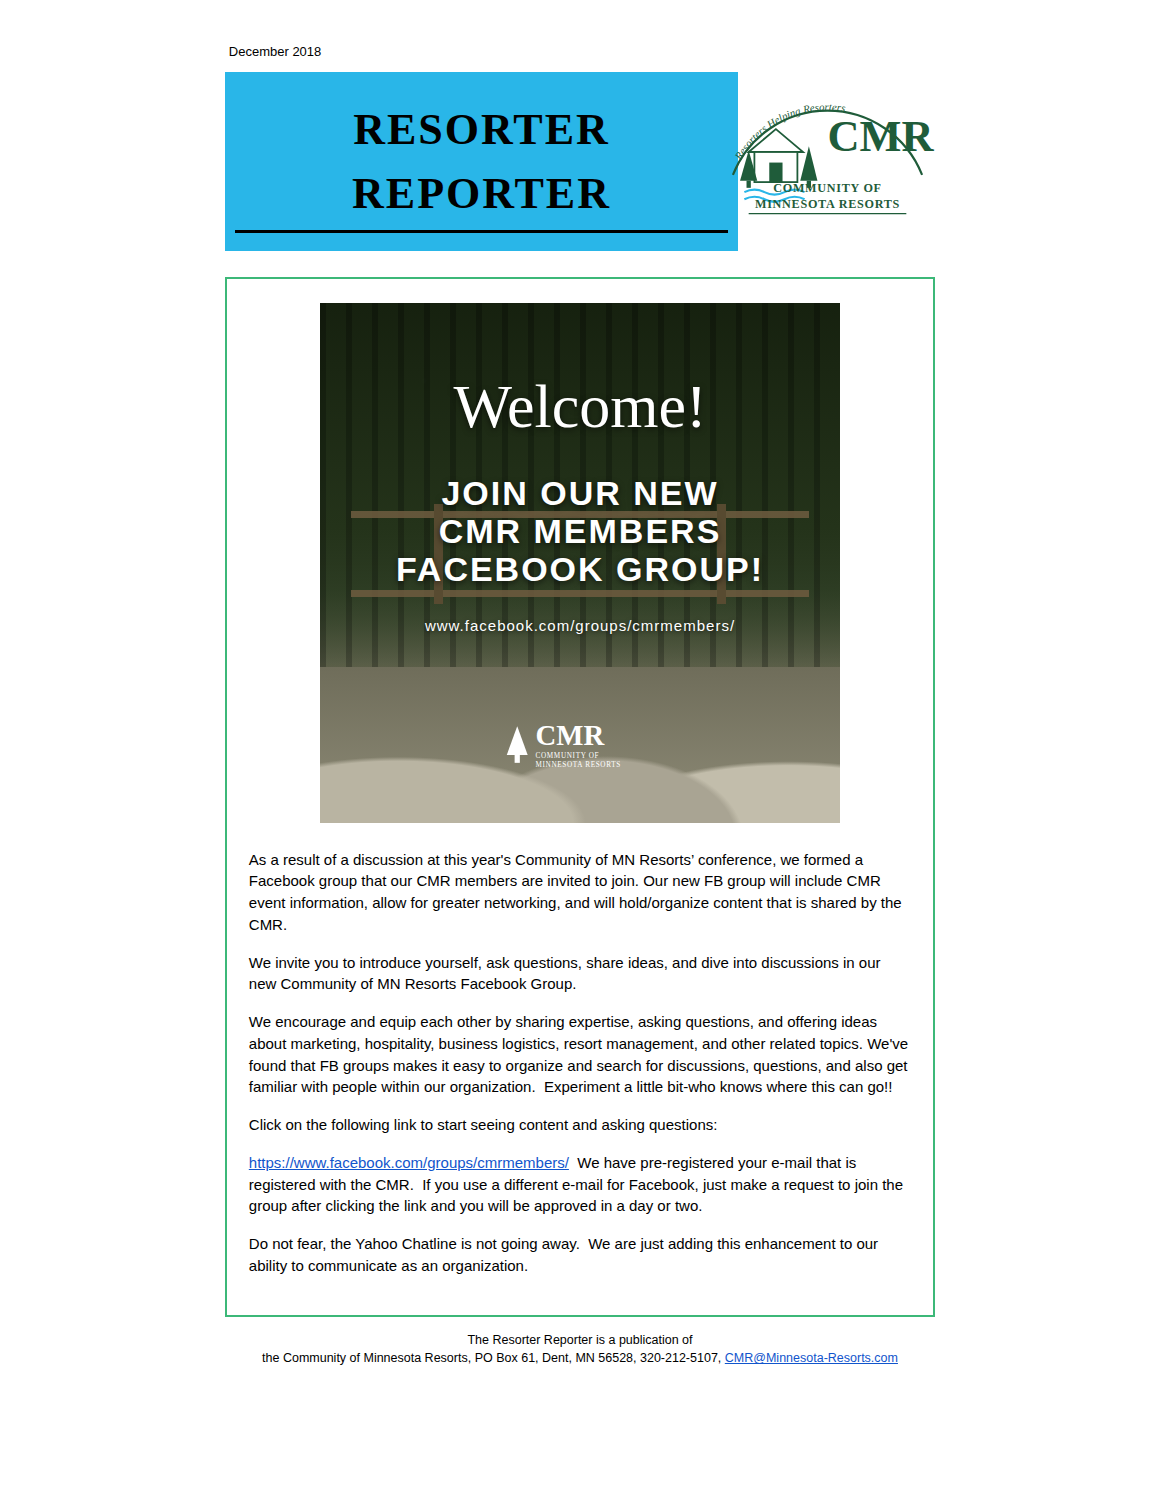December 2018
Resorter Reporter
Resorters Helping Resorters CMR COMMUNITY OF MINNESOTA RESORTS
Welcome!
JOIN OUR NEW
CMR MEMBERS
FACEBOOK GROUP!
www.facebook.com/groups/cmrmembers/
CMR COMMUNITY OF MINNESOTA RESORTS
As a result of a discussion at this year's Community of MN Resorts’ conference, we formed a Facebook group that our CMR members are invited to join. Our new FB group will include CMR event information, allow for greater networking, and will hold/organize content that is shared by the CMR.
We invite you to introduce yourself, ask questions, share ideas, and dive into discussions in our new Community of MN Resorts Facebook Group.
We encourage and equip each other by sharing expertise, asking questions, and offering ideas about marketing, hospitality, business logistics, resort management, and other related topics. We've found that FB groups makes it easy to organize and search for discussions, questions, and also get familiar with people within our organization. Experiment a little bit-who knows where this can go!!
Click on the following link to start seeing content and asking questions:
https://www.facebook.com/groups/cmrmembers/ We have pre-registered your e-mail that is registered with the CMR. If you use a different e-mail for Facebook, just make a request to join the group after clicking the link and you will be approved in a day or two.
Do not fear, the Yahoo Chatline is not going away. We are just adding this enhancement to our ability to communicate as an organization.
The Resorter Reporter is a publication of
the Community of Minnesota Resorts, PO Box 61, Dent, MN 56528, 320-212-5107, CMR@Minnesota-Resorts.com